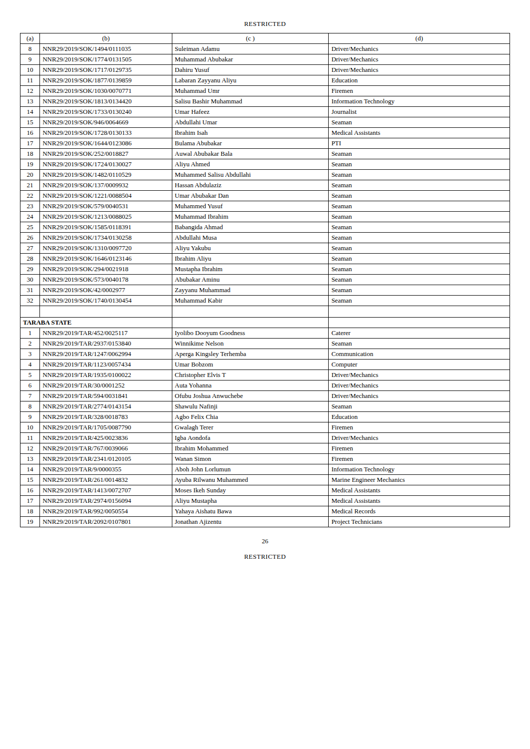RESTRICTED
| (a) | (b) | (c ) | (d) |
| --- | --- | --- | --- |
| 8 | NNR29/2019/SOK/1494/0111035 | Suleiman Adamu | Driver/Mechanics |
| 9 | NNR29/2019/SOK/1774/0131505 | Muhammad Abubakar | Driver/Mechanics |
| 10 | NNR29/2019/SOK/1717/0129735 | Dahiru Yusuf | Driver/Mechanics |
| 11 | NNR29/2019/SOK/1877/0139859 | Labaran Zayyanu Aliyu | Education |
| 12 | NNR29/2019/SOK/1030/0070771 | Muhammad Umr | Firemen |
| 13 | NNR29/2019/SOK/1813/0134420 | Salisu Bashir Muhammad | Information Technology |
| 14 | NNR29/2019/SOK/1733/0130240 | Umar Hafeez | Journalist |
| 15 | NNR29/2019/SOK/946/0064669 | Abdullahi Umar | Seaman |
| 16 | NNR29/2019/SOK/1728/0130133 | Ibrahim Isah | Medical Assistants |
| 17 | NNR29/2019/SOK/1644/0123086 | Bulama Abubakar | PTI |
| 18 | NNR29/2019/SOK/252/0018827 | Auwal Abubakar Bala | Seaman |
| 19 | NNR29/2019/SOK/1724/0130027 | Aliyu Ahmed | Seaman |
| 20 | NNR29/2019/SOK/1482/0110529 | Muhammed Salisu Abdullahi | Seaman |
| 21 | NNR29/2019/SOK/137/0009932 | Hassan Abdulaziz | Seaman |
| 22 | NNR29/2019/SOK/1221/0088504 | Umar Abubakar Dan | Seaman |
| 23 | NNR29/2019/SOK/579/0040531 | Muhammed Yusuf | Seaman |
| 24 | NNR29/2019/SOK/1213/0088025 | Muhammad Ibrahim | Seaman |
| 25 | NNR29/2019/SOK/1585/0118391 | Babangida Ahmad | Seaman |
| 26 | NNR29/2019/SOK/1734/0130258 | Abdullahi Musa | Seaman |
| 27 | NNR29/2019/SOK/1310/0097720 | Aliyu Yakubu | Seaman |
| 28 | NNR29/2019/SOK/1646/0123146 | Ibrahim Aliyu | Seaman |
| 29 | NNR29/2019/SOK/294/0021918 | Mustapha Ibrahim | Seaman |
| 30 | NNR29/2019/SOK/573/0040178 | Abubakar Aminu | Seaman |
| 31 | NNR29/2019/SOK/42/0002977 | Zayyanu Muhammad | Seaman |
| 32 | NNR29/2019/SOK/1740/0130454 | Muhammad Kabir | Seaman |
| TARABA STATE | | |
| 1 | NNR29/2019/TAR/452/0025117 | Iyolibo Dooyum Goodness | Caterer |
| 2 | NNR29/2019/TAR/2937/0153840 | Winnikime Nelson | Seaman |
| 3 | NNR29/2019/TAR/1247/0062994 | Aperga Kingsley Terhemba | Communication |
| 4 | NNR29/2019/TAR/1123/0057434 | Umar Bobzom | Computer |
| 5 | NNR29/2019/TAR/1935/0100022 | Christopher Elvis T | Driver/Mechanics |
| 6 | NNR29/2019/TAR/30/0001252 | Auta Yohanna | Driver/Mechanics |
| 7 | NNR29/2019/TAR/594/0031841 | Ofubu Joshua Anwuchebe | Driver/Mechanics |
| 8 | NNR29/2019/TAR/2774/0143154 | Shawulu Nafinji | Seaman |
| 9 | NNR29/2019/TAR/328/0018783 | Agbo Felix Chia | Education |
| 10 | NNR29/2019/TAR/1705/0087790 | Gwalagh Terer | Firemen |
| 11 | NNR29/2019/TAR/425/0023836 | Igba Aondofa | Driver/Mechanics |
| 12 | NNR29/2019/TAR/767/0039066 | Ibrahim Mohammed | Firemen |
| 13 | NNR29/2019/TAR/2341/0120105 | Wanan Simon | Firemen |
| 14 | NNR29/2019/TAR/9/0000355 | Aboh John Lorlumun | Information Technology |
| 15 | NNR29/2019/TAR/261/0014832 | Ayuba Rilwanu Muhammed | Marine Engineer Mechanics |
| 16 | NNR29/2019/TAR/1413/0072707 | Moses Ikeh Sunday | Medical Assistants |
| 17 | NNR29/2019/TAR/2974/0156094 | Aliyu Mustapha | Medical Assistants |
| 18 | NNR29/2019/TAR/992/0050554 | Yahaya Aishatu Bawa | Medical Records |
| 19 | NNR29/2019/TAR/2092/0107801 | Jonathan Ajizentu | Project Technicians |
26
RESTRICTED